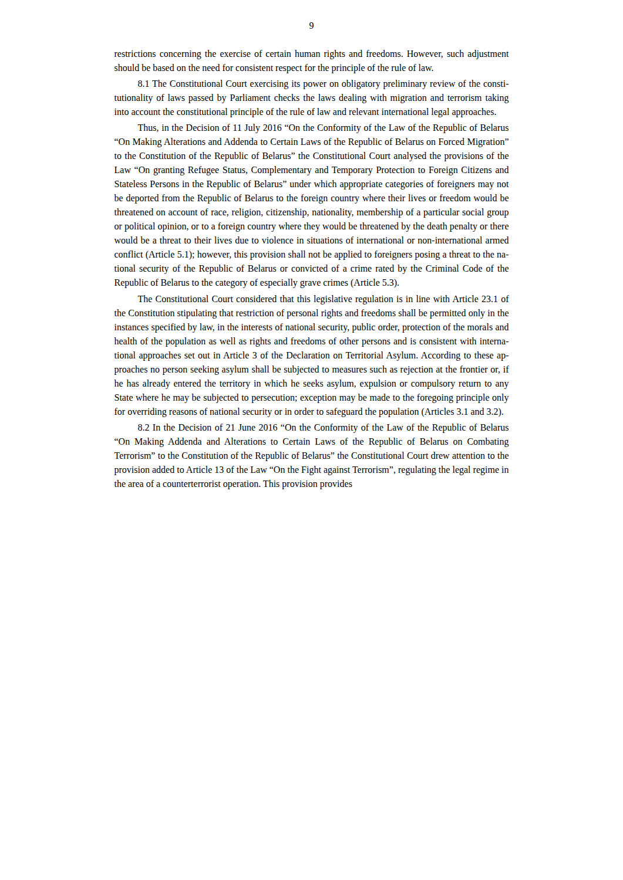9
restrictions concerning the exercise of certain human rights and freedoms. However, such adjustment should be based on the need for consistent respect for the principle of the rule of law.
8.1 The Constitutional Court exercising its power on obligatory preliminary review of the constitutionality of laws passed by Parliament checks the laws dealing with migration and terrorism taking into account the constitutional principle of the rule of law and relevant international legal approaches.
Thus, in the Decision of 11 July 2016 “On the Conformity of the Law of the Republic of Belarus “On Making Alterations and Addenda to Certain Laws of the Republic of Belarus on Forced Migration” to the Constitution of the Republic of Belarus” the Constitutional Court analysed the provisions of the Law “On granting Refugee Status, Complementary and Temporary Protection to Foreign Citizens and Stateless Persons in the Republic of Belarus” under which appropriate categories of foreigners may not be deported from the Republic of Belarus to the foreign country where their lives or freedom would be threatened on account of race, religion, citizenship, nationality, membership of a particular social group or political opinion, or to a foreign country where they would be threatened by the death penalty or there would be a threat to their lives due to violence in situations of international or non-international armed conflict (Article 5.1); however, this provision shall not be applied to foreigners posing a threat to the national security of the Republic of Belarus or convicted of a crime rated by the Criminal Code of the Republic of Belarus to the category of especially grave crimes (Article 5.3).
The Constitutional Court considered that this legislative regulation is in line with Article 23.1 of the Constitution stipulating that restriction of personal rights and freedoms shall be permitted only in the instances specified by law, in the interests of national security, public order, protection of the morals and health of the population as well as rights and freedoms of other persons and is consistent with international approaches set out in Article 3 of the Declaration on Territorial Asylum. According to these approaches no person seeking asylum shall be subjected to measures such as rejection at the frontier or, if he has already entered the territory in which he seeks asylum, expulsion or compulsory return to any State where he may be subjected to persecution; exception may be made to the foregoing principle only for overriding reasons of national security or in order to safeguard the population (Articles 3.1 and 3.2).
8.2 In the Decision of 21 June 2016 “On the Conformity of the Law of the Republic of Belarus “On Making Addenda and Alterations to Certain Laws of the Republic of Belarus on Combating Terrorism” to the Constitution of the Republic of Belarus” the Constitutional Court drew attention to the provision added to Article 13 of the Law “On the Fight against Terrorism”, regulating the legal regime in the area of a counterterrorist operation. This provision provides